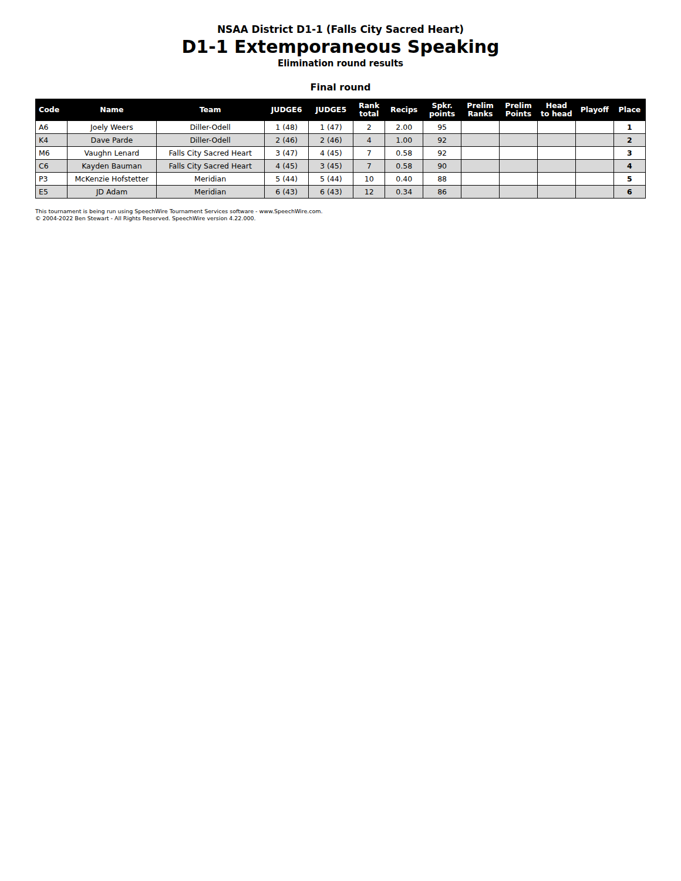NSAA District D1-1 (Falls City Sacred Heart)
D1-1 Extemporaneous Speaking
Elimination round results
Final round
| Code | Name | Team | JUDGE6 | JUDGE5 | Rank total | Recips | Spkr. points | Prelim Ranks | Prelim Points | Head to head | Playoff | Place |
| --- | --- | --- | --- | --- | --- | --- | --- | --- | --- | --- | --- | --- |
| A6 | Joely Weers | Diller-Odell | 1 (48) | 1 (47) | 2 | 2.00 | 95 | | | | | 1 |
| K4 | Dave Parde | Diller-Odell | 2 (46) | 2 (46) | 4 | 1.00 | 92 | | | | | 2 |
| M6 | Vaughn Lenard | Falls City Sacred Heart | 3 (47) | 4 (45) | 7 | 0.58 | 92 | | | | | 3 |
| C6 | Kayden Bauman | Falls City Sacred Heart | 4 (45) | 3 (45) | 7 | 0.58 | 90 | | | | | 4 |
| P3 | McKenzie Hofstetter | Meridian | 5 (44) | 5 (44) | 10 | 0.40 | 88 | | | | | 5 |
| E5 | JD Adam | Meridian | 6 (43) | 6 (43) | 12 | 0.34 | 86 | | | | | 6 |
This tournament is being run using SpeechWire Tournament Services software - www.SpeechWire.com.
© 2004-2022 Ben Stewart - All Rights Reserved. SpeechWire version 4.22.000.